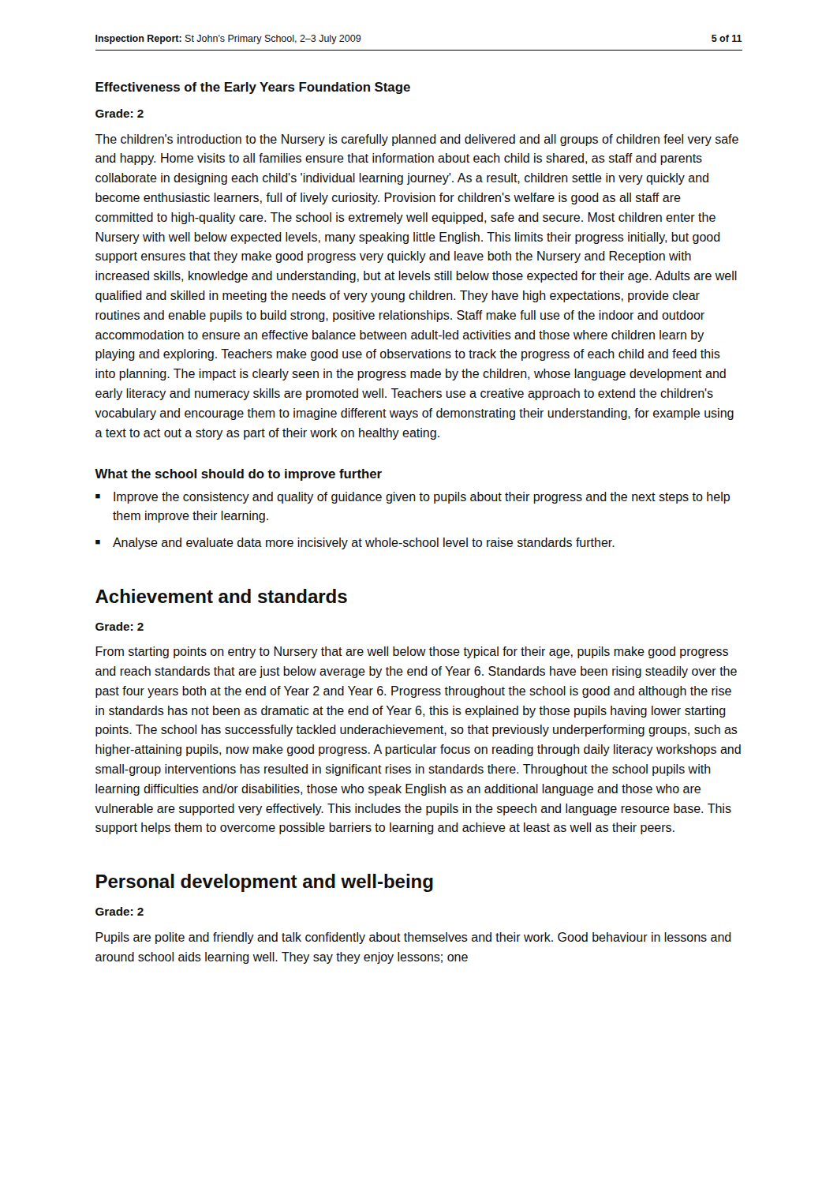Inspection Report: St John's Primary School, 2–3 July 2009 5 of 11
Effectiveness of the Early Years Foundation Stage
Grade: 2
The children's introduction to the Nursery is carefully planned and delivered and all groups of children feel very safe and happy. Home visits to all families ensure that information about each child is shared, as staff and parents collaborate in designing each child's 'individual learning journey'. As a result, children settle in very quickly and become enthusiastic learners, full of lively curiosity. Provision for children's welfare is good as all staff are committed to high-quality care. The school is extremely well equipped, safe and secure. Most children enter the Nursery with well below expected levels, many speaking little English. This limits their progress initially, but good support ensures that they make good progress very quickly and leave both the Nursery and Reception with increased skills, knowledge and understanding, but at levels still below those expected for their age. Adults are well qualified and skilled in meeting the needs of very young children. They have high expectations, provide clear routines and enable pupils to build strong, positive relationships. Staff make full use of the indoor and outdoor accommodation to ensure an effective balance between adult-led activities and those where children learn by playing and exploring. Teachers make good use of observations to track the progress of each child and feed this into planning. The impact is clearly seen in the progress made by the children, whose language development and early literacy and numeracy skills are promoted well. Teachers use a creative approach to extend the children's vocabulary and encourage them to imagine different ways of demonstrating their understanding, for example using a text to act out a story as part of their work on healthy eating.
What the school should do to improve further
Improve the consistency and quality of guidance given to pupils about their progress and the next steps to help them improve their learning.
Analyse and evaluate data more incisively at whole-school level to raise standards further.
Achievement and standards
Grade: 2
From starting points on entry to Nursery that are well below those typical for their age, pupils make good progress and reach standards that are just below average by the end of Year 6. Standards have been rising steadily over the past four years both at the end of Year 2 and Year 6. Progress throughout the school is good and although the rise in standards has not been as dramatic at the end of Year 6, this is explained by those pupils having lower starting points. The school has successfully tackled underachievement, so that previously underperforming groups, such as higher-attaining pupils, now make good progress. A particular focus on reading through daily literacy workshops and small-group interventions has resulted in significant rises in standards there. Throughout the school pupils with learning difficulties and/or disabilities, those who speak English as an additional language and those who are vulnerable are supported very effectively. This includes the pupils in the speech and language resource base. This support helps them to overcome possible barriers to learning and achieve at least as well as their peers.
Personal development and well-being
Grade: 2
Pupils are polite and friendly and talk confidently about themselves and their work. Good behaviour in lessons and around school aids learning well. They say they enjoy lessons; one